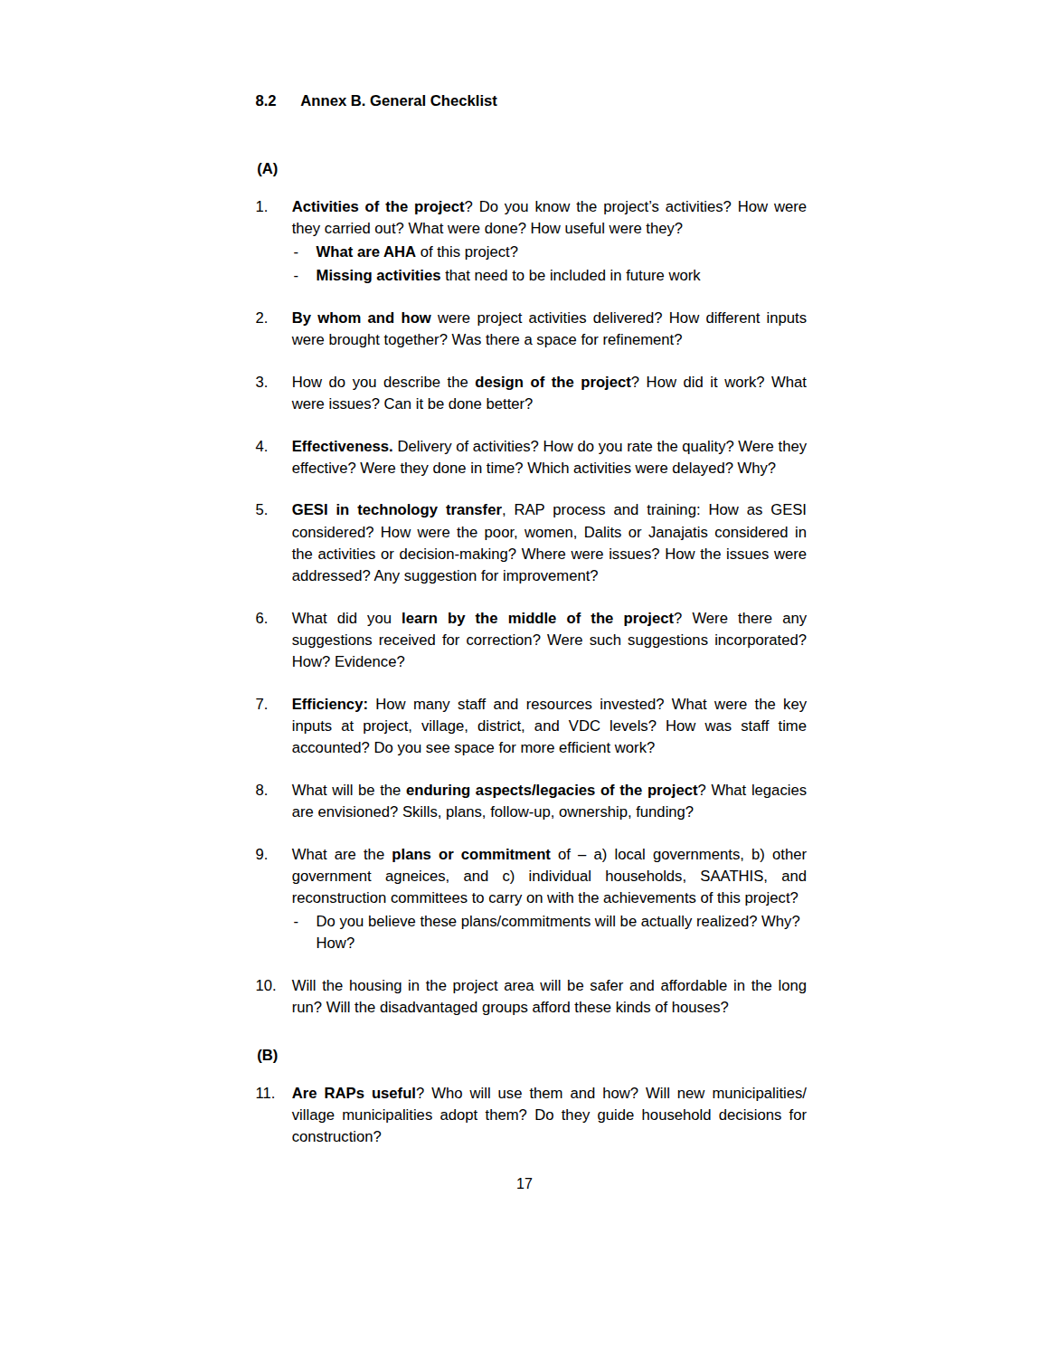8.2 Annex B. General Checklist
(A)
1. Activities of the project? Do you know the project’s activities? How were they carried out? What were done? How useful were they?
-What are AHA of this project?
-Missing activities that need to be included in future work
2. By whom and how were project activities delivered? How different inputs were brought together? Was there a space for refinement?
3. How do you describe the design of the project? How did it work? What were issues? Can it be done better?
4. Effectiveness. Delivery of activities? How do you rate the quality? Were they effective? Were they done in time? Which activities were delayed? Why?
5. GESI in technology transfer, RAP process and training: How as GESI considered? How were the poor, women, Dalits or Janajatis considered in the activities or decision-making? Where were issues? How the issues were addressed? Any suggestion for improvement?
6. What did you learn by the middle of the project? Were there any suggestions received for correction? Were such suggestions incorporated? How? Evidence?
7. Efficiency: How many staff and resources invested? What were the key inputs at project, village, district, and VDC levels? How was staff time accounted? Do you see space for more efficient work?
8. What will be the enduring aspects/legacies of the project? What legacies are envisioned? Skills, plans, follow-up, ownership, funding?
9. What are the plans or commitment of – a) local governments, b) other government agneices, and c) individual households, SAATHIS, and reconstruction committees to carry on with the achievements of this project?
-Do you believe these plans/commitments will be actually realized? Why? How?
10. Will the housing in the project area will be safer and affordable in the long run? Will the disadvantaged groups afford these kinds of houses?
(B)
11. Are RAPs useful? Who will use them and how? Will new municipalities/ village municipalities adopt them? Do they guide household decisions for construction?
17